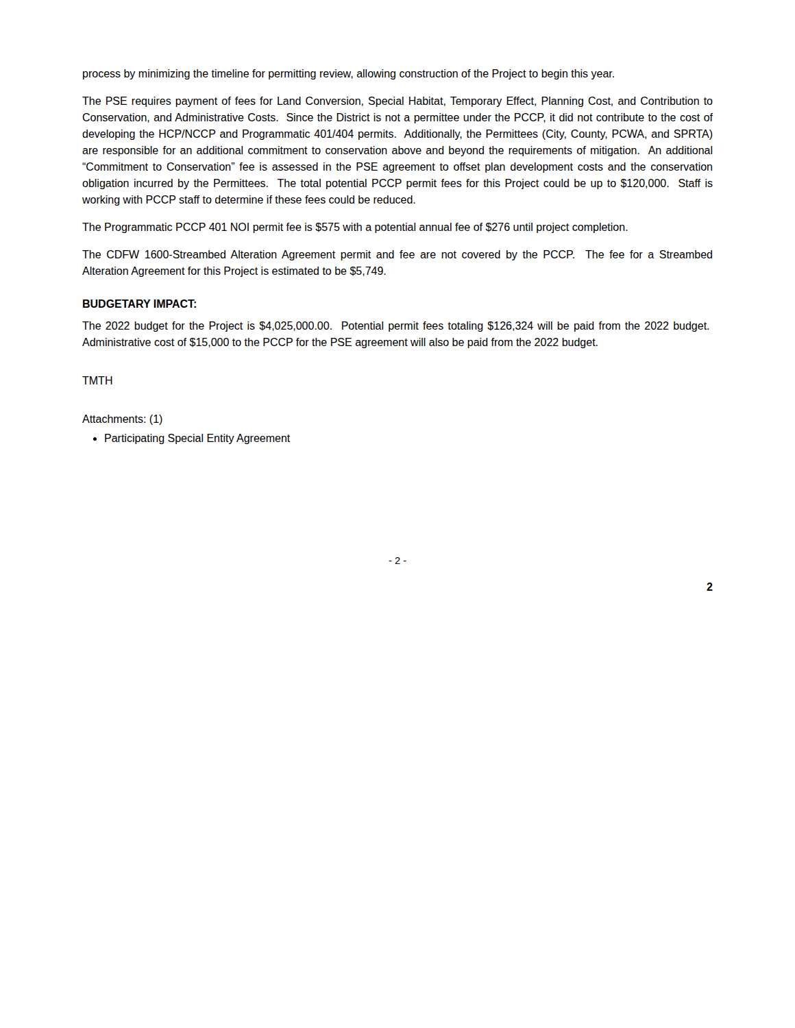process by minimizing the timeline for permitting review, allowing construction of the Project to begin this year.
The PSE requires payment of fees for Land Conversion, Special Habitat, Temporary Effect, Planning Cost, and Contribution to Conservation, and Administrative Costs. Since the District is not a permittee under the PCCP, it did not contribute to the cost of developing the HCP/NCCP and Programmatic 401/404 permits. Additionally, the Permittees (City, County, PCWA, and SPRTA) are responsible for an additional commitment to conservation above and beyond the requirements of mitigation. An additional “Commitment to Conservation” fee is assessed in the PSE agreement to offset plan development costs and the conservation obligation incurred by the Permittees. The total potential PCCP permit fees for this Project could be up to $120,000. Staff is working with PCCP staff to determine if these fees could be reduced.
The Programmatic PCCP 401 NOI permit fee is $575 with a potential annual fee of $276 until project completion.
The CDFW 1600-Streambed Alteration Agreement permit and fee are not covered by the PCCP. The fee for a Streambed Alteration Agreement for this Project is estimated to be $5,749.
BUDGETARY IMPACT:
The 2022 budget for the Project is $4,025,000.00. Potential permit fees totaling $126,324 will be paid from the 2022 budget. Administrative cost of $15,000 to the PCCP for the PSE agreement will also be paid from the 2022 budget.
TMTH
Attachments: (1)
Participating Special Entity Agreement
- 2 -
2